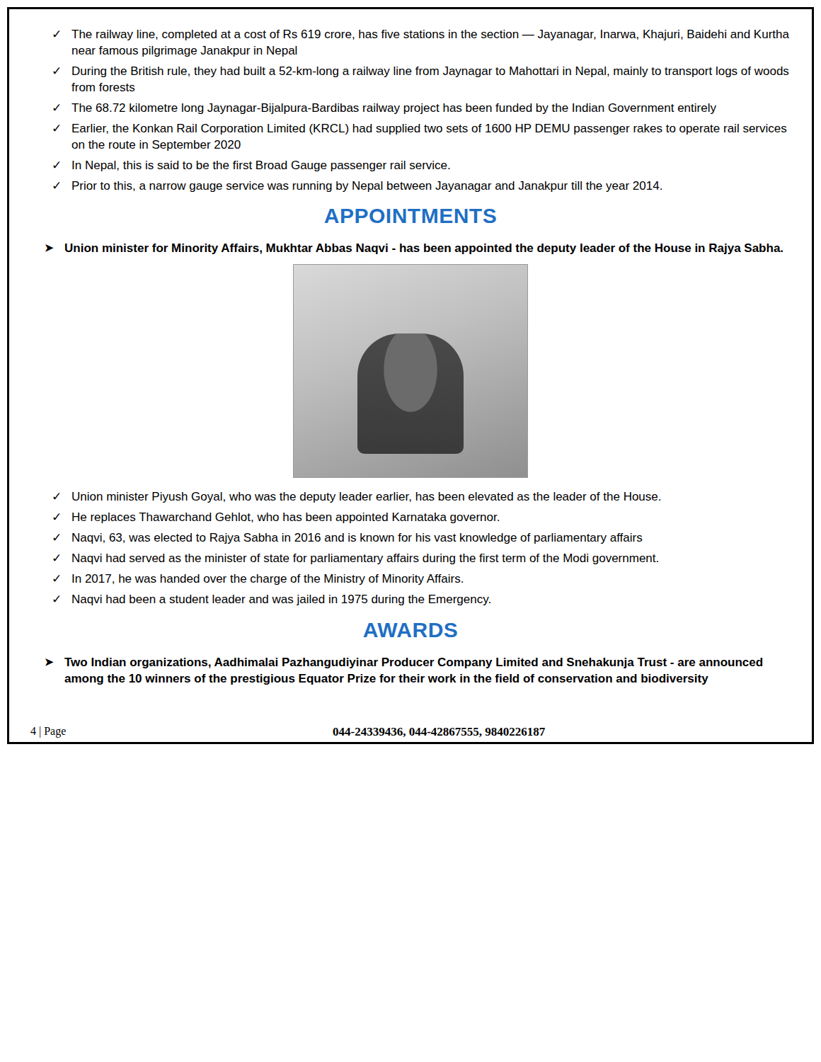AIASA
The railway line, completed at a cost of Rs 619 crore, has five stations in the section — Jayanagar, Inarwa, Khajuri, Baidehi and Kurtha near famous pilgrimage Janakpur in Nepal
During the British rule, they had built a 52-km-long a railway line from Jaynagar to Mahottari in Nepal, mainly to transport logs of woods from forests
The 68.72 kilometre long Jaynagar-Bijalpura-Bardibas railway project has been funded by the Indian Government entirely
Earlier, the Konkan Rail Corporation Limited (KRCL) had supplied two sets of 1600 HP DEMU passenger rakes to operate rail services on the route in September 2020
In Nepal, this is said to be the first Broad Gauge passenger rail service.
Prior to this, a narrow gauge service was running by Nepal between Jayanagar and Janakpur till the year 2014.
APPOINTMENTS
Union minister for Minority Affairs, Mukhtar Abbas Naqvi - has been appointed the deputy leader of the House in Rajya Sabha.
Union minister Piyush Goyal, who was the deputy leader earlier, has been elevated as the leader of the House.
He replaces Thawarchand Gehlot, who has been appointed Karnataka governor.
Naqvi, 63, was elected to Rajya Sabha in 2016 and is known for his vast knowledge of parliamentary affairs
Naqvi had served as the minister of state for parliamentary affairs during the first term of the Modi government.
In 2017, he was handed over the charge of the Ministry of Minority Affairs.
Naqvi had been a student leader and was jailed in 1975 during the Emergency.
AWARDS
Two Indian organizations, Aadhimalai Pazhangudiyinar Producer Company Limited and Snehakunja Trust - are announced among the 10 winners of the prestigious Equator Prize for their work in the field of conservation and biodiversity
4 | Page 044-24339436, 044-42867555, 9840226187